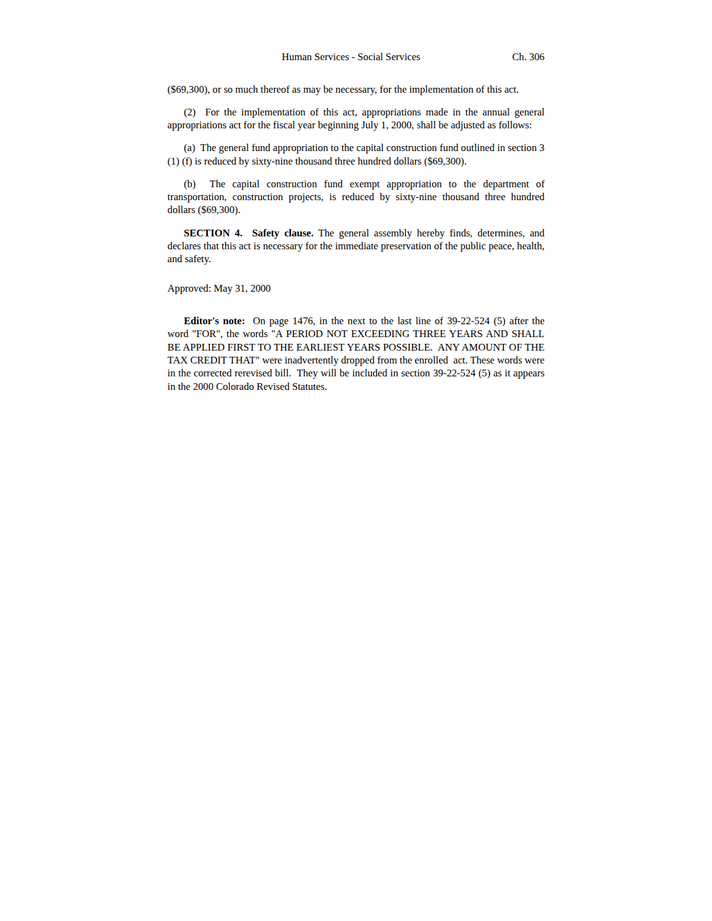Human Services - Social Services
Ch. 306
($69,300), or so much thereof as may be necessary, for the implementation of this act.
(2) For the implementation of this act, appropriations made in the annual general appropriations act for the fiscal year beginning July 1, 2000, shall be adjusted as follows:
(a) The general fund appropriation to the capital construction fund outlined in section 3 (1) (f) is reduced by sixty-nine thousand three hundred dollars ($69,300).
(b) The capital construction fund exempt appropriation to the department of transportation, construction projects, is reduced by sixty-nine thousand three hundred dollars ($69,300).
SECTION 4. Safety clause. The general assembly hereby finds, determines, and declares that this act is necessary for the immediate preservation of the public peace, health, and safety.
Approved: May 31, 2000
Editor's note: On page 1476, in the next to the last line of 39-22-524 (5) after the word "FOR", the words "A PERIOD NOT EXCEEDING THREE YEARS AND SHALL BE APPLIED FIRST TO THE EARLIEST YEARS POSSIBLE. ANY AMOUNT OF THE TAX CREDIT THAT" were inadvertently dropped from the enrolled act. These words were in the corrected rerevised bill. They will be included in section 39-22-524 (5) as it appears in the 2000 Colorado Revised Statutes.